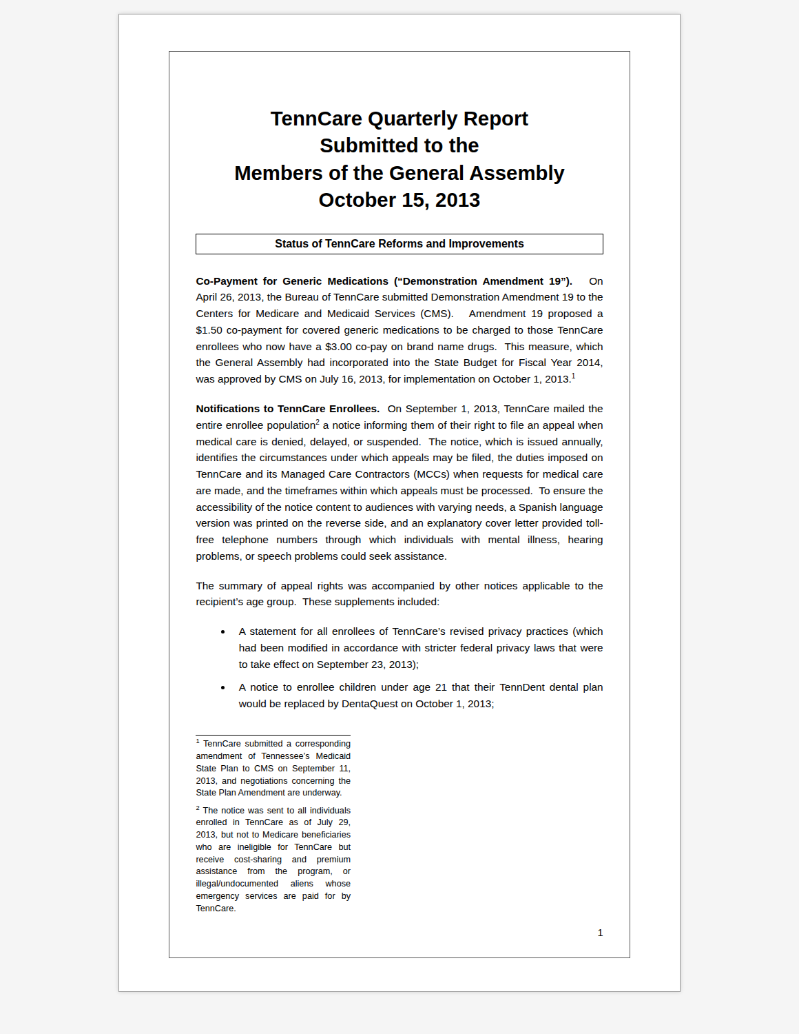TennCare Quarterly Report Submitted to the Members of the General Assembly October 15, 2013
Status of TennCare Reforms and Improvements
Co-Payment for Generic Medications (“Demonstration Amendment 19”). On April 26, 2013, the Bureau of TennCare submitted Demonstration Amendment 19 to the Centers for Medicare and Medicaid Services (CMS). Amendment 19 proposed a $1.50 co-payment for covered generic medications to be charged to those TennCare enrollees who now have a $3.00 co-pay on brand name drugs. This measure, which the General Assembly had incorporated into the State Budget for Fiscal Year 2014, was approved by CMS on July 16, 2013, for implementation on October 1, 2013.1
Notifications to TennCare Enrollees. On September 1, 2013, TennCare mailed the entire enrollee population2 a notice informing them of their right to file an appeal when medical care is denied, delayed, or suspended. The notice, which is issued annually, identifies the circumstances under which appeals may be filed, the duties imposed on TennCare and its Managed Care Contractors (MCCs) when requests for medical care are made, and the timeframes within which appeals must be processed. To ensure the accessibility of the notice content to audiences with varying needs, a Spanish language version was printed on the reverse side, and an explanatory cover letter provided toll-free telephone numbers through which individuals with mental illness, hearing problems, or speech problems could seek assistance.
The summary of appeal rights was accompanied by other notices applicable to the recipient’s age group. These supplements included:
A statement for all enrollees of TennCare’s revised privacy practices (which had been modified in accordance with stricter federal privacy laws that were to take effect on September 23, 2013);
A notice to enrollee children under age 21 that their TennDent dental plan would be replaced by DentaQuest on October 1, 2013;
1 TennCare submitted a corresponding amendment of Tennessee’s Medicaid State Plan to CMS on September 11, 2013, and negotiations concerning the State Plan Amendment are underway.
2 The notice was sent to all individuals enrolled in TennCare as of July 29, 2013, but not to Medicare beneficiaries who are ineligible for TennCare but receive cost-sharing and premium assistance from the program, or illegal/undocumented aliens whose emergency services are paid for by TennCare.
1